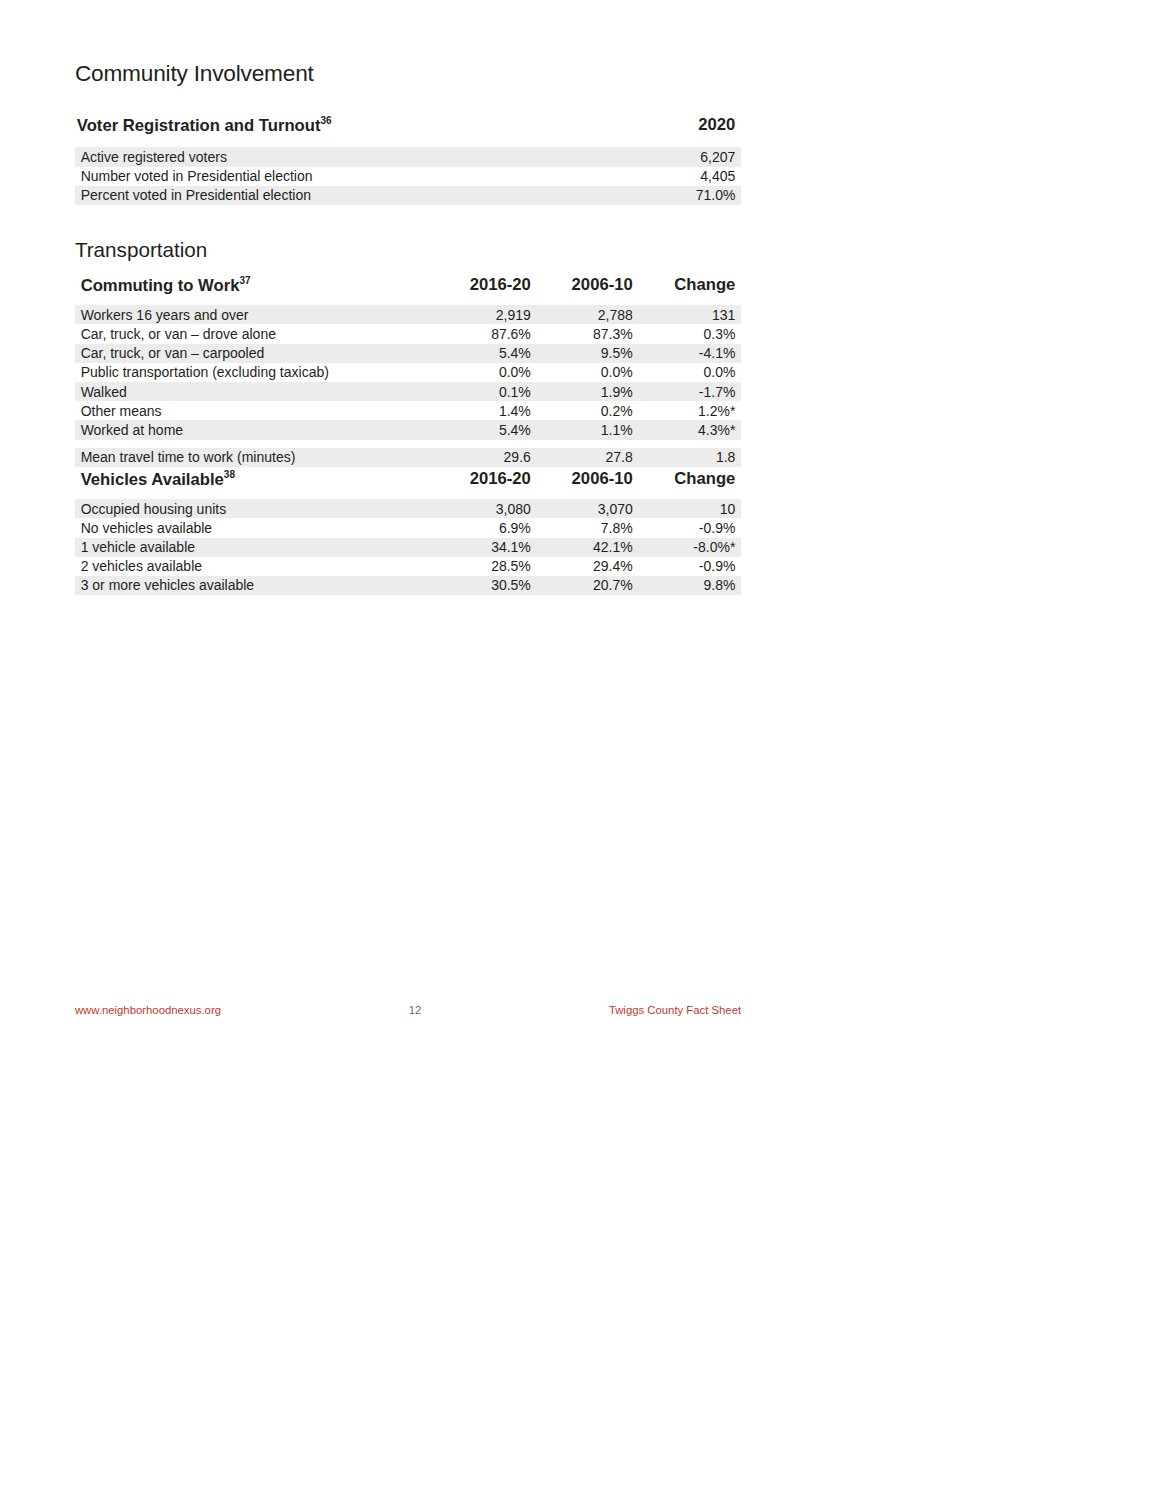Community Involvement
Voter Registration and Turnout 36 2020
| Active registered voters | 6,207 |
| Number voted in Presidential election | 4,405 |
| Percent voted in Presidential election | 71.0% |
Transportation
| Commuting to Work 37 | 2016-20 | 2006-10 | Change |
| --- | --- | --- | --- |
| Workers 16 years and over | 2,919 | 2,788 | 131 |
| Car, truck, or van – drove alone | 87.6% | 87.3% | 0.3% |
| Car, truck, or van – carpooled | 5.4% | 9.5% | -4.1% |
| Public transportation (excluding taxicab) | 0.0% | 0.0% | 0.0% |
| Walked | 0.1% | 1.9% | -1.7% |
| Other means | 1.4% | 0.2% | 1.2%* |
| Worked at home | 5.4% | 1.1% | 4.3%* |
| Mean travel time to work (minutes) | 29.6 | 27.8 | 1.8 |
| Vehicles Available 38 | 2016-20 | 2006-10 | Change |
| --- | --- | --- | --- |
| Occupied housing units | 3,080 | 3,070 | 10 |
| No vehicles available | 6.9% | 7.8% | -0.9% |
| 1 vehicle available | 34.1% | 42.1% | -8.0%* |
| 2 vehicles available | 28.5% | 29.4% | -0.9% |
| 3 or more vehicles available | 30.5% | 20.7% | 9.8% |
www.neighborhoodnexus.org Twiggs County Fact Sheet
12